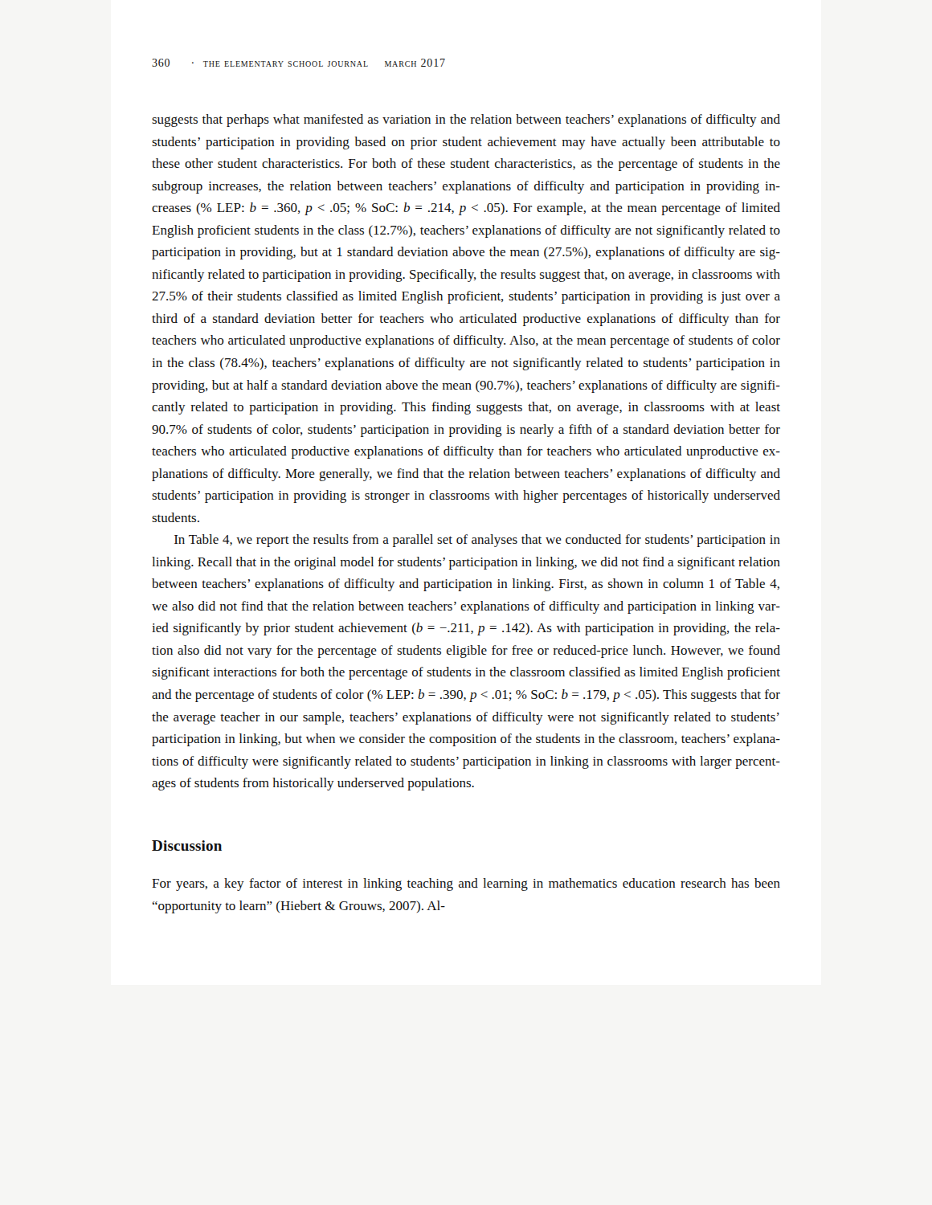360·the elementary school journal march 2017
suggests that perhaps what manifested as variation in the relation between teachers’ explanations of difficulty and students’ participation in providing based on prior student achievement may have actually been attributable to these other student characteristics. For both of these student characteristics, as the percentage of students in the subgroup increases, the relation between teachers’ explanations of difficulty and participation in providing increases (% LEP: b = .360, p < .05; % SoC: b = .214, p < .05). For example, at the mean percentage of limited English proficient students in the class (12.7%), teachers’ explanations of difficulty are not significantly related to participation in providing, but at 1 standard deviation above the mean (27.5%), explanations of difficulty are significantly related to participation in providing. Specifically, the results suggest that, on average, in classrooms with 27.5% of their students classified as limited English proficient, students’ participation in providing is just over a third of a standard deviation better for teachers who articulated productive explanations of difficulty than for teachers who articulated unproductive explanations of difficulty. Also, at the mean percentage of students of color in the class (78.4%), teachers’ explanations of difficulty are not significantly related to students’ participation in providing, but at half a standard deviation above the mean (90.7%), teachers’ explanations of difficulty are significantly related to participation in providing. This finding suggests that, on average, in classrooms with at least 90.7% of students of color, students’ participation in providing is nearly a fifth of a standard deviation better for teachers who articulated productive explanations of difficulty than for teachers who articulated unproductive explanations of difficulty. More generally, we find that the relation between teachers’ explanations of difficulty and students’ participation in providing is stronger in classrooms with higher percentages of historically underserved students.
In Table 4, we report the results from a parallel set of analyses that we conducted for students’ participation in linking. Recall that in the original model for students’ participation in linking, we did not find a significant relation between teachers’ explanations of difficulty and participation in linking. First, as shown in column 1 of Table 4, we also did not find that the relation between teachers’ explanations of difficulty and participation in linking varied significantly by prior student achievement (b = −.211, p = .142). As with participation in providing, the relation also did not vary for the percentage of students eligible for free or reduced-price lunch. However, we found significant interactions for both the percentage of students in the classroom classified as limited English proficient and the percentage of students of color (% LEP: b = .390, p < .01; % SoC: b = .179, p < .05). This suggests that for the average teacher in our sample, teachers’ explanations of difficulty were not significantly related to students’ participation in linking, but when we consider the composition of the students in the classroom, teachers’ explanations of difficulty were significantly related to students’ participation in linking in classrooms with larger percentages of students from historically underserved populations.
Discussion
For years, a key factor of interest in linking teaching and learning in mathematics education research has been “opportunity to learn” (Hiebert & Grouws, 2007). Al-